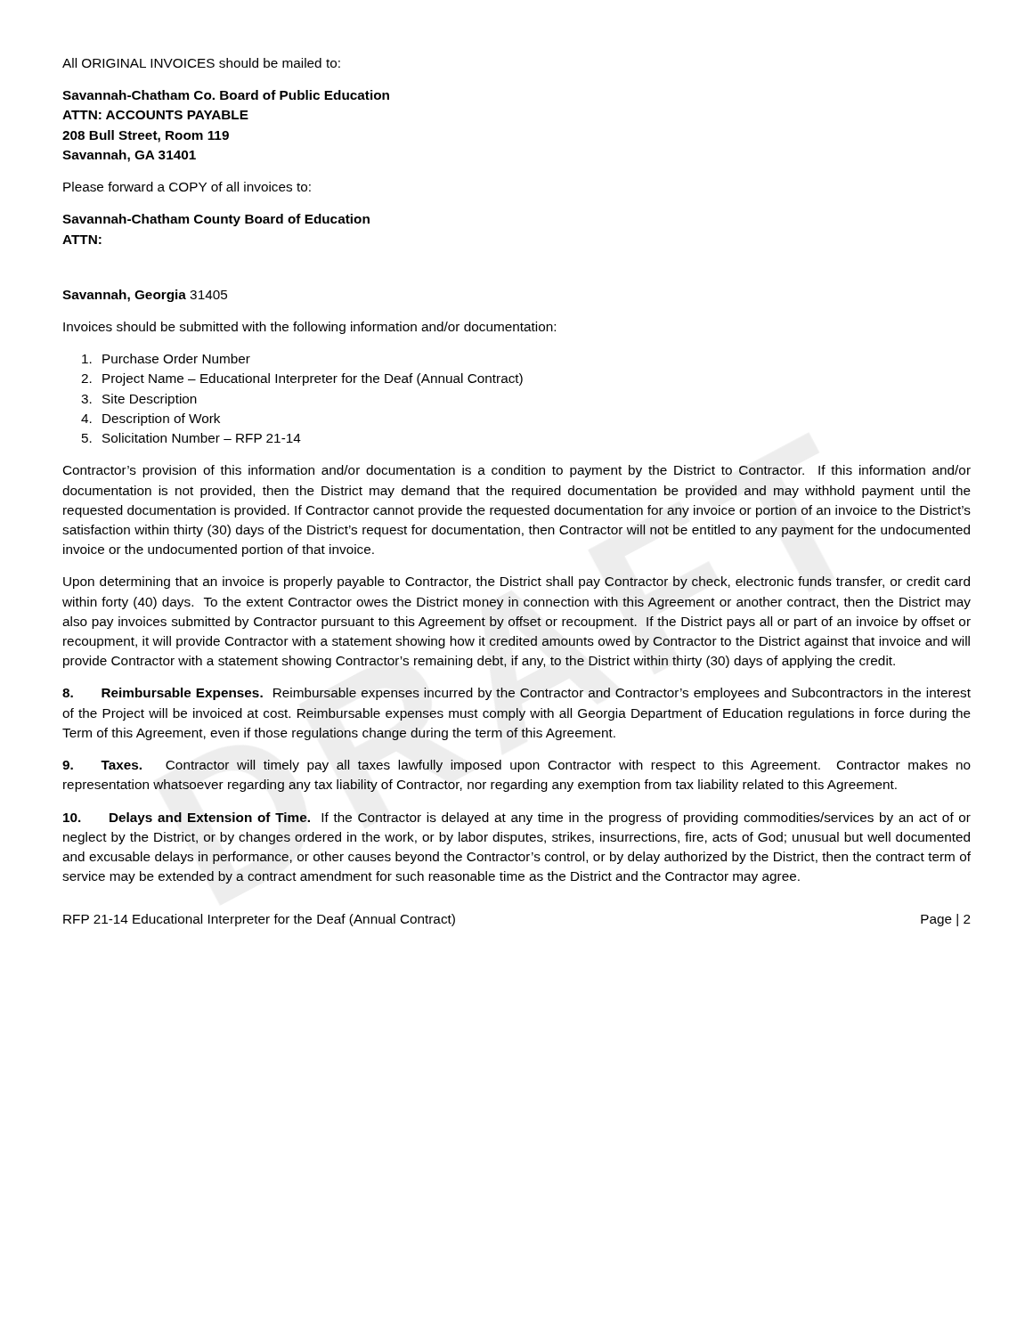DRAFT
All ORIGINAL INVOICES should be mailed to:
Savannah-Chatham Co. Board of Public Education
ATTN: ACCOUNTS PAYABLE
208 Bull Street, Room 119
Savannah, GA 31401
Please forward a COPY of all invoices to:
Savannah-Chatham County Board of Education
ATTN:
Savannah, Georgia 31405
Invoices should be submitted with the following information and/or documentation:
Purchase Order Number
Project Name – Educational Interpreter for the Deaf (Annual Contract)
Site Description
Description of Work
Solicitation Number – RFP 21-14
Contractor’s provision of this information and/or documentation is a condition to payment by the District to Contractor. If this information and/or documentation is not provided, then the District may demand that the required documentation be provided and may withhold payment until the requested documentation is provided. If Contractor cannot provide the requested documentation for any invoice or portion of an invoice to the District’s satisfaction within thirty (30) days of the District’s request for documentation, then Contractor will not be entitled to any payment for the undocumented invoice or the undocumented portion of that invoice.
Upon determining that an invoice is properly payable to Contractor, the District shall pay Contractor by check, electronic funds transfer, or credit card within forty (40) days. To the extent Contractor owes the District money in connection with this Agreement or another contract, then the District may also pay invoices submitted by Contractor pursuant to this Agreement by offset or recoupment. If the District pays all or part of an invoice by offset or recoupment, it will provide Contractor with a statement showing how it credited amounts owed by Contractor to the District against that invoice and will provide Contractor with a statement showing Contractor’s remaining debt, if any, to the District within thirty (30) days of applying the credit.
8.  Reimbursable Expenses. Reimbursable expenses incurred by the Contractor and Contractor’s employees and Subcontractors in the interest of the Project will be invoiced at cost. Reimbursable expenses must comply with all Georgia Department of Education regulations in force during the Term of this Agreement, even if those regulations change during the term of this Agreement.
9.  Taxes. Contractor will timely pay all taxes lawfully imposed upon Contractor with respect to this Agreement. Contractor makes no representation whatsoever regarding any tax liability of Contractor, nor regarding any exemption from tax liability related to this Agreement.
10.  Delays and Extension of Time. If the Contractor is delayed at any time in the progress of providing commodities/services by an act of or neglect by the District, or by changes ordered in the work, or by labor disputes, strikes, insurrections, fire, acts of God; unusual but well documented and excusable delays in performance, or other causes beyond the Contractor’s control, or by delay authorized by the District, then the contract term of service may be extended by a contract amendment for such reasonable time as the District and the Contractor may agree.
RFP 21-14 Educational Interpreter for the Deaf (Annual Contract) Page | 2